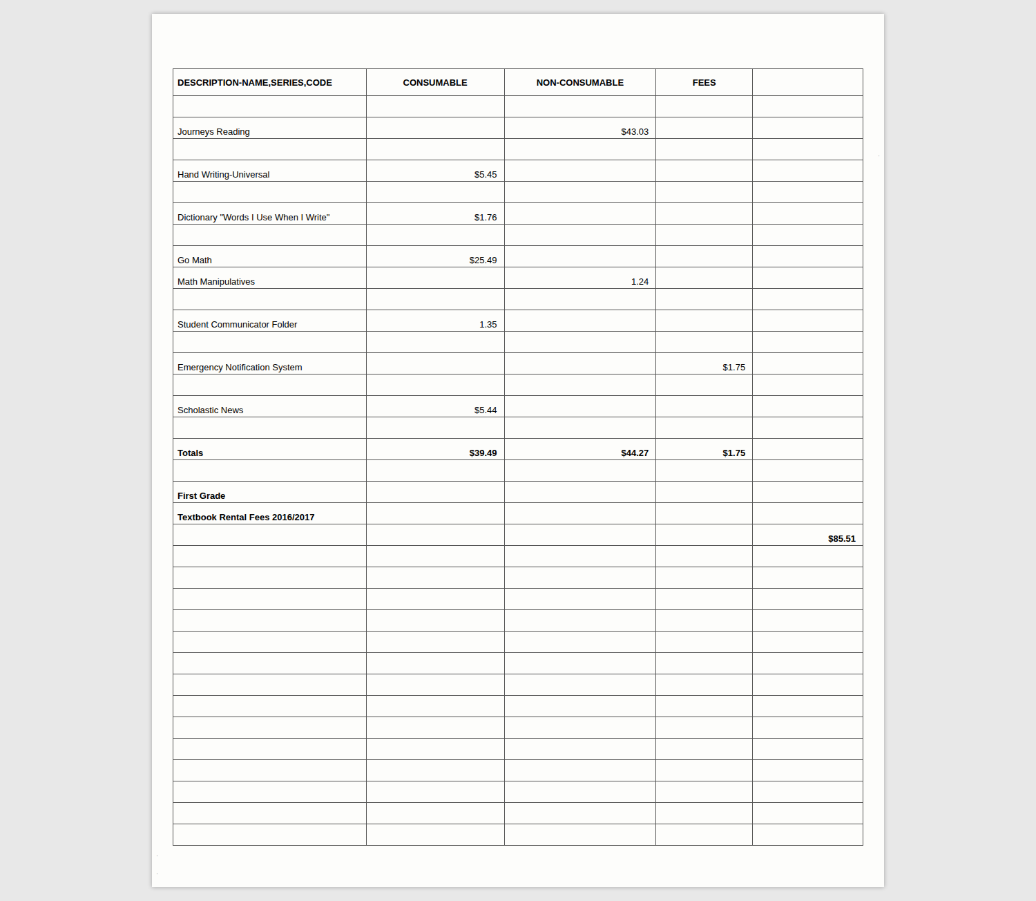| DESCRIPTION-NAME,SERIES,CODE | CONSUMABLE | NON-CONSUMABLE | FEES | |
| --- | --- | --- | --- | --- |
| Journeys Reading | | $43.03 | | |
| Hand Writing-Universal | $5.45 | | | |
| Dictionary "Words I Use When I Write" | $1.76 | | | |
| Go Math | $25.49 | | | |
| Math Manipulatives | | 1.24 | | |
| Student Communicator Folder | 1.35 | | | |
| Emergency Notification System | | | $1.75 | |
| Scholastic News | $5.44 | | | |
| Totals | $39.49 | $44.27 | $1.75 | |
| First Grade | | | | |
| Textbook Rental Fees 2016/2017 | | | | |
| | | | | $85.51 |
· · ·